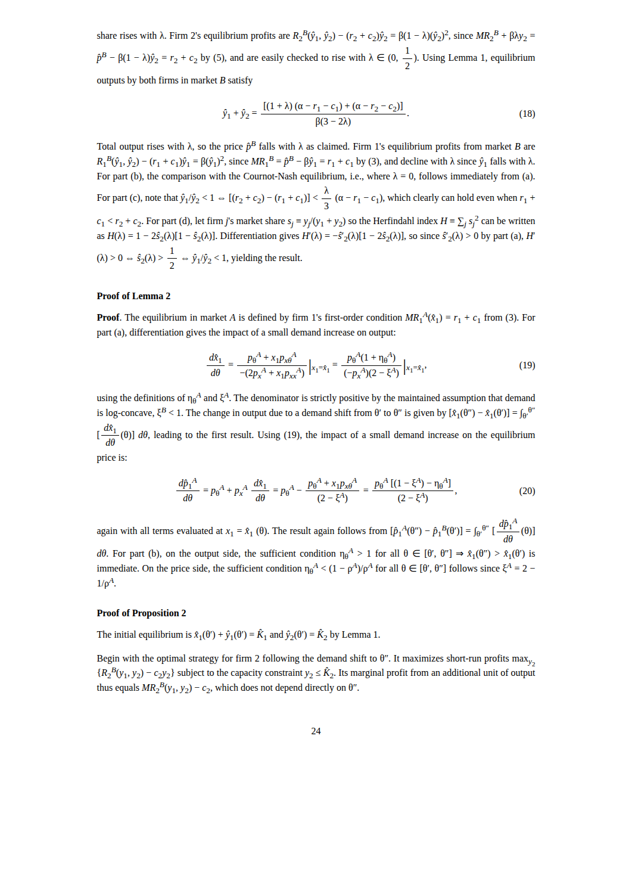share rises with λ. Firm 2's equilibrium profits are R2B(ŷ1, ŷ2) − (r2 + c2)ŷ2 = β(1 − λ)(ŷ2)2, since MR2B + βλy2 = p̂B − β(1 − λ)ŷ2 = r2 + c2 by (5), and are easily checked to rise with λ ∈ (0, 12). Using Lemma 1, equilibrium outputs by both firms in market B satisfy
ŷ1 + ŷ2 = [(1 + λ) (α − r1 − c1) + (α − r2 − c2)] β(3 − 2λ). (18)
Total output rises with λ, so the price p̂B falls with λ as claimed. Firm 1's equilibrium profits from market B are R1B(ŷ1, ŷ2) − (r1 + c1)ŷ1 = β(ŷ1)2, since MR1B = p̂B − βŷ1 = r1 + c1 by (3), and decline with λ since ŷ1 falls with λ. For part (b), the comparison with the Cournot-Nash equilibrium, i.e., where λ = 0, follows immediately from (a). For part (c), note that ŷ1/ŷ2 < 1 ⇔ [(r2 + c2) − (r1 + c1)] < λ 3 (α − r1 − c1), which clearly can hold even when r1 + c1 < r2 + c2. For part (d), let firm j's market share sj ≡ yj/(y1 + y2) so the Herfindahl index H ≡ ∑j sj2 can be written as H(λ) = 1 − 2ŝ2(λ)[1 − ŝ2(λ)]. Differentiation gives H′(λ) = −ŝ′2(λ)[1 − 2ŝ2(λ)], so since ŝ′2(λ) > 0 by part (a), H′(λ) > 0 ⇔ ŝ2(λ) > 12 ⇔ ŷ1/ŷ2 < 1, yielding the result.
Proof of Lemma 2
Proof. The equilibrium in market A is defined by firm 1's first-order condition MR1A(x̂1) = r1 + c1 from (3). For part (a), differentiation gives the impact of a small demand increase on output:
dx̂1 dθ = pθA + x1pxθA−(2pxA + x1pxxA)|x1=x̂1 = pθA(1 + ηθA)(−pxA)(2 − ξA)|x1=x̂1, (19)
using the definitions of ηθA and ξA. The denominator is strictly positive by the maintained assumption that demand is log-concave, ξB < 1. The change in output due to a demand shift from θ′ to θ″ is given by [x̂1(θ″) − x̂1(θ′)] = ∫θ′θ″ [dx̂1 dθ(θ)] dθ, leading to the first result. Using (19), the impact of a small demand increase on the equilibrium price is:
dp̂1A dθ = pθA + pxA dx̂1 dθ = pθA − pθA + x1pxθA(2 − ξA) = pθA [(1 − ξA) − ηθA](2 − ξA), (20)
again with all terms evaluated at x1 = x̂1 (θ). The result again follows from [p̂1A(θ″) − p̂1B(θ′)] = ∫θ′θ″ [dp̂1A dθ(θ)] dθ. For part (b), on the output side, the sufficient condition ηθA > 1 for all θ ∈ [θ′, θ″] ⇒ x̂1(θ″) > x̂1(θ′) is immediate. On the price side, the sufficient condition ηθA < (1 − ρA)/ρA for all θ ∈ [θ′, θ″] follows since ξA = 2 − 1/ρA.
Proof of Proposition 2
The initial equilibrium is x̂1(θ′) + ŷ1(θ′) = K̂1 and ŷ2(θ′) = K̂2 by Lemma 1.
Begin with the optimal strategy for firm 2 following the demand shift to θ″. It maximizes short-run profits maxy2 {R2B(y1, y2) − c2y2} subject to the capacity constraint y2 ≤ K̂2. Its marginal profit from an additional unit of output thus equals MR2B(y1, y2) − c2, which does not depend directly on θ″.
24